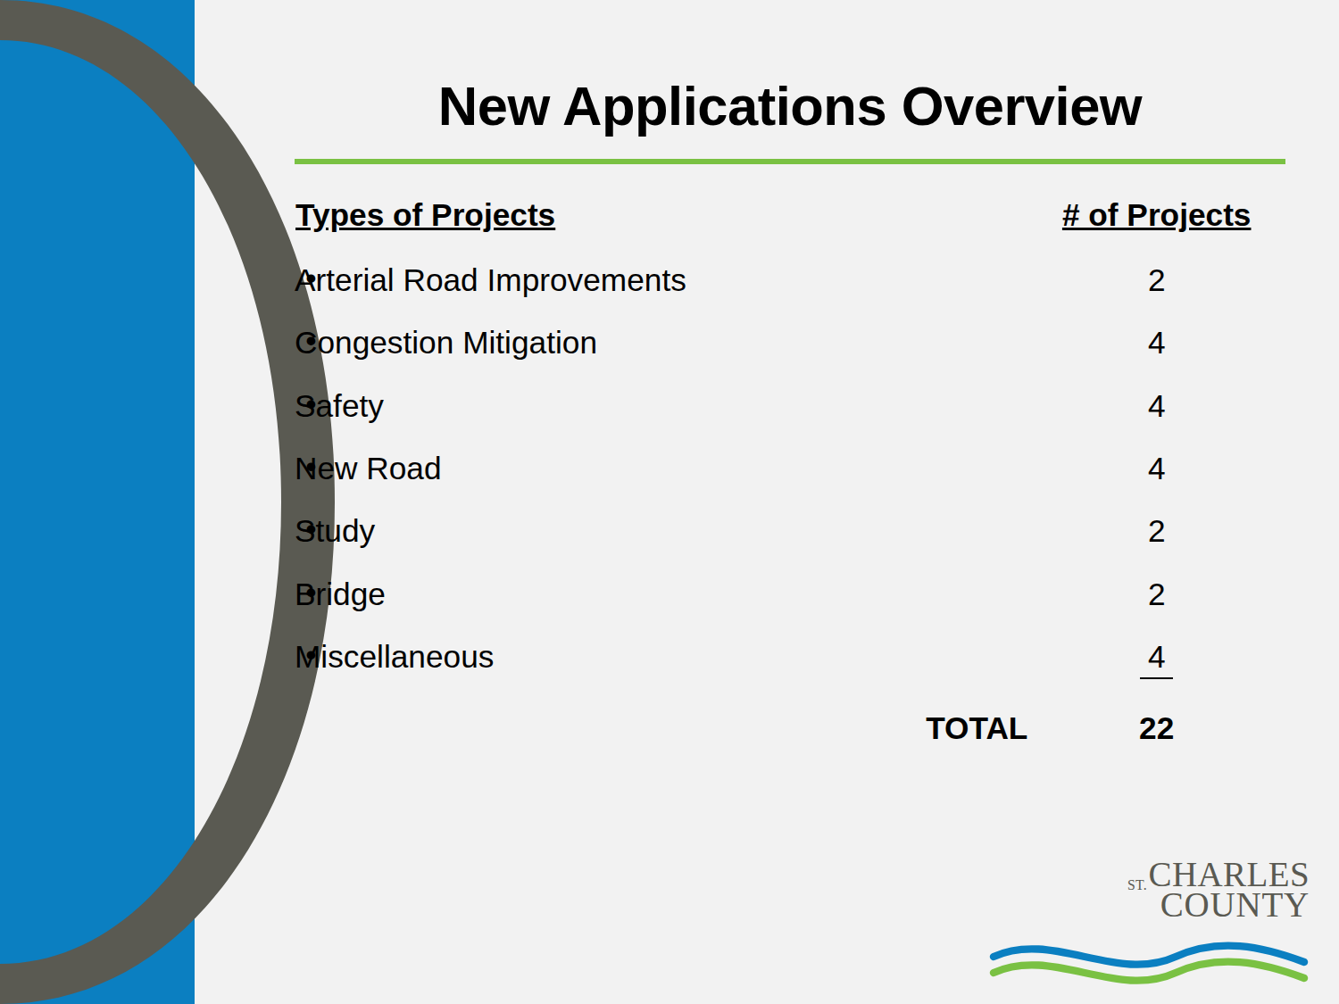New Applications Overview
| Types of Projects | # of Projects |
| --- | --- |
| Arterial Road Improvements | 2 |
| Congestion Mitigation | 4 |
| Safety | 4 |
| New Road | 4 |
| Study | 2 |
| Bridge | 2 |
| Miscellaneous | 4 |
| TOTAL | 22 |
ST. CHARLES
COUNTY